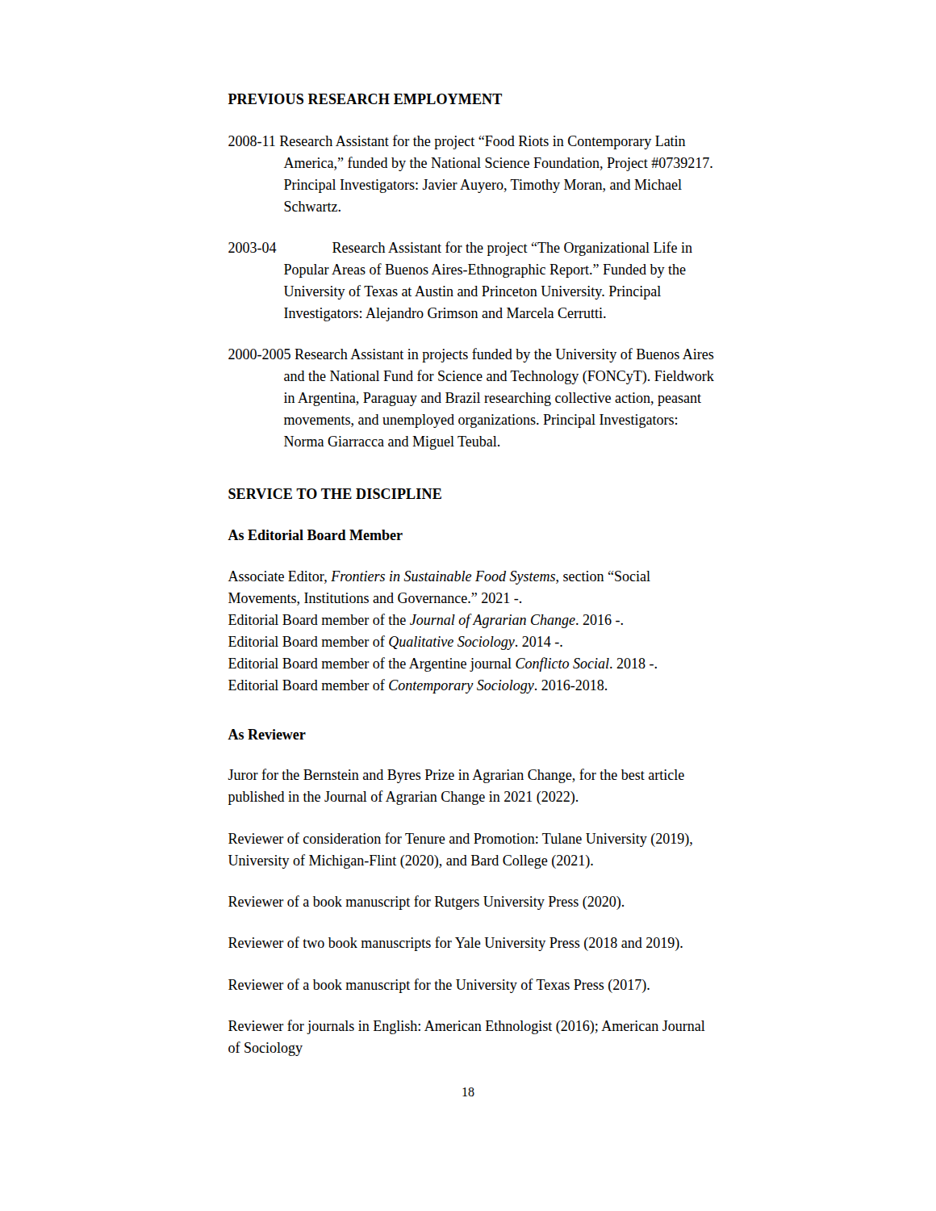PREVIOUS RESEARCH EMPLOYMENT
2008-11 Research Assistant for the project “Food Riots in Contemporary Latin America,” funded by the National Science Foundation, Project #0739217. Principal Investigators: Javier Auyero, Timothy Moran, and Michael Schwartz.
2003-04 Research Assistant for the project “The Organizational Life in Popular Areas of Buenos Aires-Ethnographic Report.” Funded by the University of Texas at Austin and Princeton University. Principal Investigators: Alejandro Grimson and Marcela Cerrutti.
2000-2005 Research Assistant in projects funded by the University of Buenos Aires and the National Fund for Science and Technology (FONCyT). Fieldwork in Argentina, Paraguay and Brazil researching collective action, peasant movements, and unemployed organizations. Principal Investigators: Norma Giarracca and Miguel Teubal.
SERVICE TO THE DISCIPLINE
As Editorial Board Member
Associate Editor, Frontiers in Sustainable Food Systems, section “Social Movements, Institutions and Governance.” 2021 -.
Editorial Board member of the Journal of Agrarian Change. 2016 -.
Editorial Board member of Qualitative Sociology. 2014 -.
Editorial Board member of the Argentine journal Conflicto Social. 2018 -.
Editorial Board member of Contemporary Sociology. 2016-2018.
As Reviewer
Juror for the Bernstein and Byres Prize in Agrarian Change, for the best article published in the Journal of Agrarian Change in 2021 (2022).
Reviewer of consideration for Tenure and Promotion: Tulane University (2019), University of Michigan-Flint (2020), and Bard College (2021).
Reviewer of a book manuscript for Rutgers University Press (2020).
Reviewer of two book manuscripts for Yale University Press (2018 and 2019).
Reviewer of a book manuscript for the University of Texas Press (2017).
Reviewer for journals in English: American Ethnologist (2016); American Journal of Sociology
18